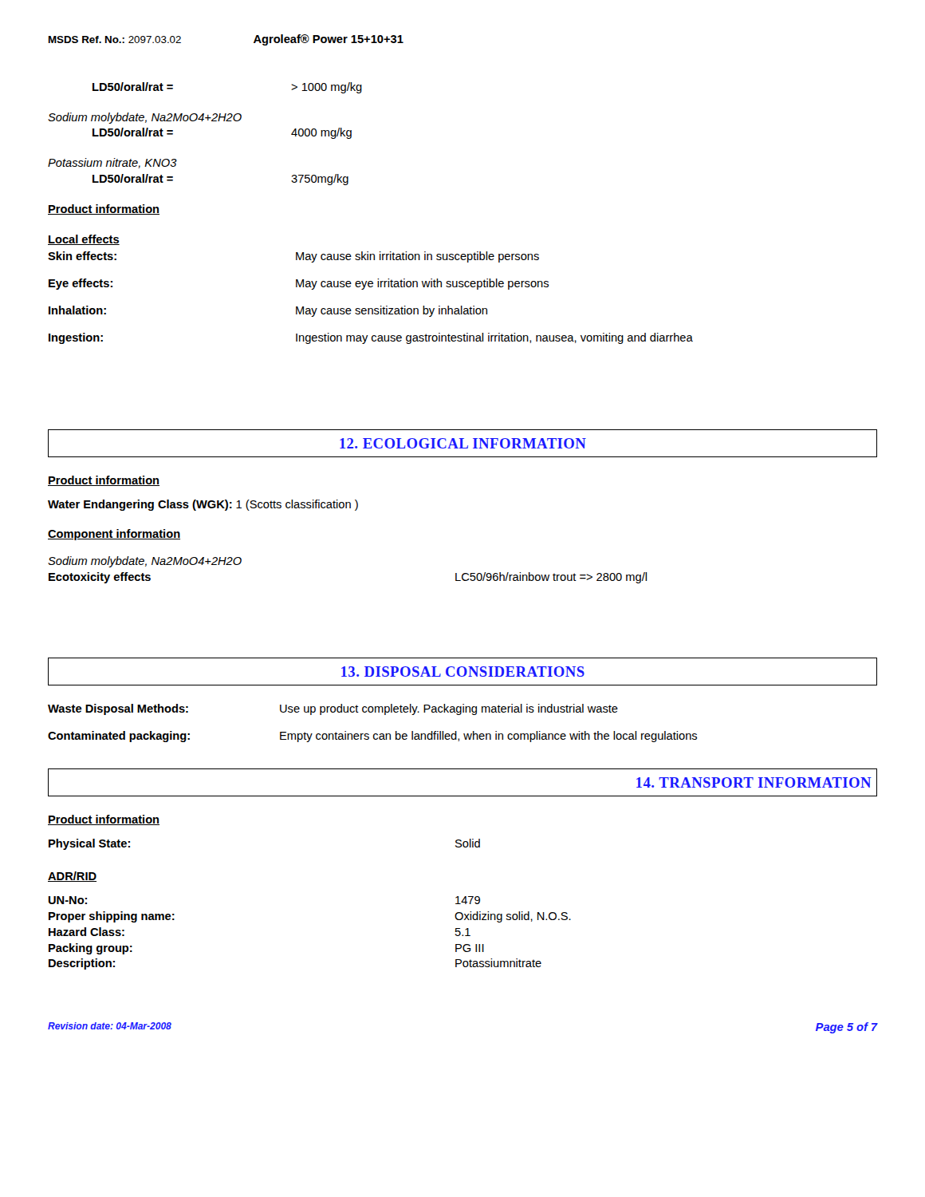MSDS Ref. No.: 2097.03.02
Agroleaf® Power 15+10+31
LD50/oral/rat =
> 1000 mg/kg
Sodium molybdate, Na2MoO4+2H2O
LD50/oral/rat =
4000 mg/kg
Potassium nitrate, KNO3
LD50/oral/rat =
3750mg/kg
Product information
Local effects
Skin effects:
May cause skin irritation in susceptible persons
Eye effects:
May cause eye irritation with susceptible persons
Inhalation:
May cause sensitization by inhalation
Ingestion:
Ingestion may cause gastrointestinal irritation, nausea, vomiting and diarrhea
12. ECOLOGICAL INFORMATION
Product information
Water Endangering Class (WGK): 1 (Scotts classification )
Component information
Sodium molybdate, Na2MoO4+2H2O
Ecotoxicity effects
LC50/96h/rainbow trout => 2800 mg/l
13. DISPOSAL CONSIDERATIONS
Waste Disposal Methods:
Use up product completely. Packaging material is industrial waste
Contaminated packaging:
Empty containers can be landfilled, when in compliance with the local regulations
14. TRANSPORT INFORMATION
Product information
Physical State:
Solid
ADR/RID
UN-No:
1479
Proper shipping name:
Oxidizing solid, N.O.S.
Hazard Class:
5.1
Packing group:
PG III
Description:
Potassiumnitrate
Revision date: 04-Mar-2008
Page 5 of 7